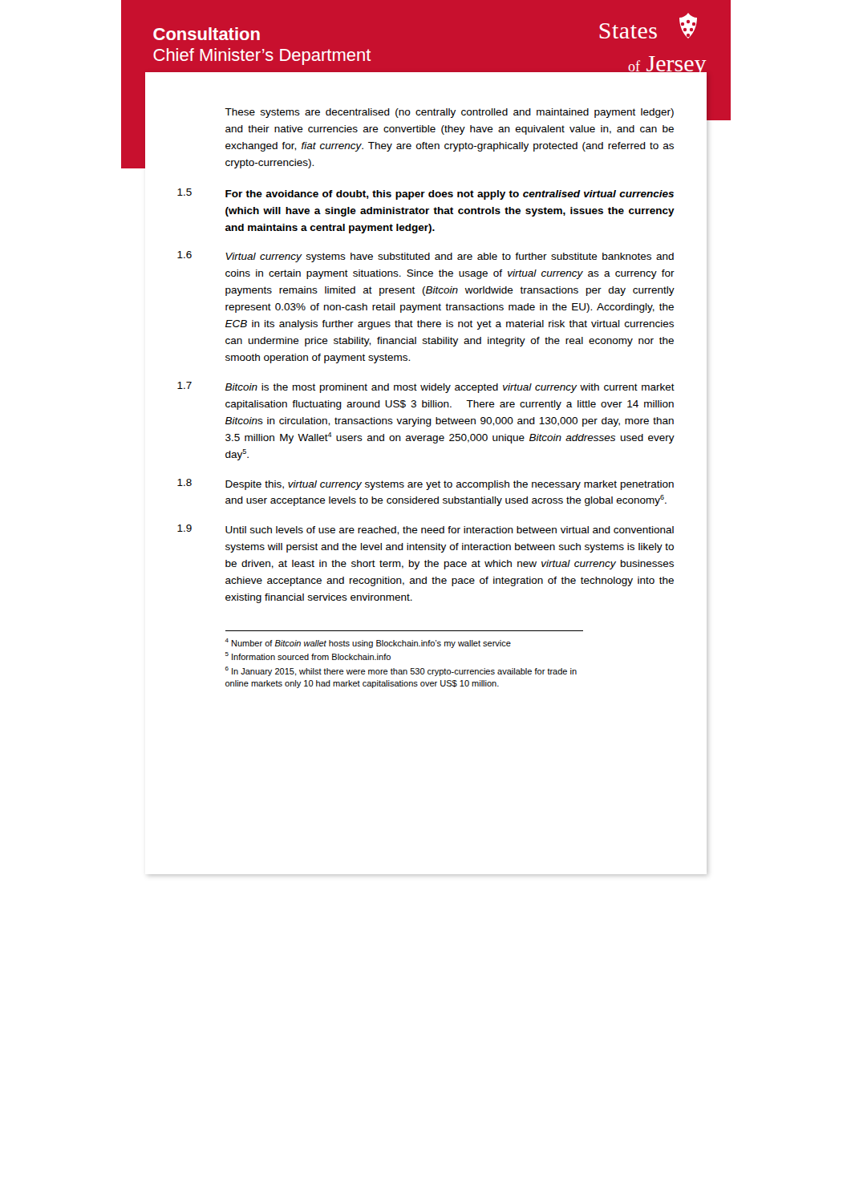Consultation
Chief Minister’s Department
States
of Jersey
These systems are decentralised (no centrally controlled and maintained payment ledger) and their native currencies are convertible (they have an equivalent value in, and can be exchanged for, fiat currency. They are often crypto-graphically protected (and referred to as crypto-currencies).
1.5
For the avoidance of doubt, this paper does not apply to centralised virtual currencies (which will have a single administrator that controls the system, issues the currency and maintains a central payment ledger).
1.6
Virtual currency systems have substituted and are able to further substitute banknotes and coins in certain payment situations. Since the usage of virtual currency as a currency for payments remains limited at present (Bitcoin worldwide transactions per day currently represent 0.03% of non-cash retail payment transactions made in the EU). Accordingly, the ECB in its analysis further argues that there is not yet a material risk that virtual currencies can undermine price stability, financial stability and integrity of the real economy nor the smooth operation of payment systems.
1.7
Bitcoin is the most prominent and most widely accepted virtual currency with current market capitalisation fluctuating around US$ 3 billion. There are currently a little over 14 million Bitcoins in circulation, transactions varying between 90,000 and 130,000 per day, more than 3.5 million My Wallet4 users and on average 250,000 unique Bitcoin addresses used every day5.
1.8
Despite this, virtual currency systems are yet to accomplish the necessary market penetration and user acceptance levels to be considered substantially used across the global economy6.
1.9
Until such levels of use are reached, the need for interaction between virtual and conventional systems will persist and the level and intensity of interaction between such systems is likely to be driven, at least in the short term, by the pace at which new virtual currency businesses achieve acceptance and recognition, and the pace of integration of the technology into the existing financial services environment.
4 Number of Bitcoin wallet hosts using Blockchain.info’s my wallet service
5 Information sourced from Blockchain.info
6 In January 2015, whilst there were more than 530 crypto-currencies available for trade in online markets only 10 had market capitalisations over US$ 10 million.